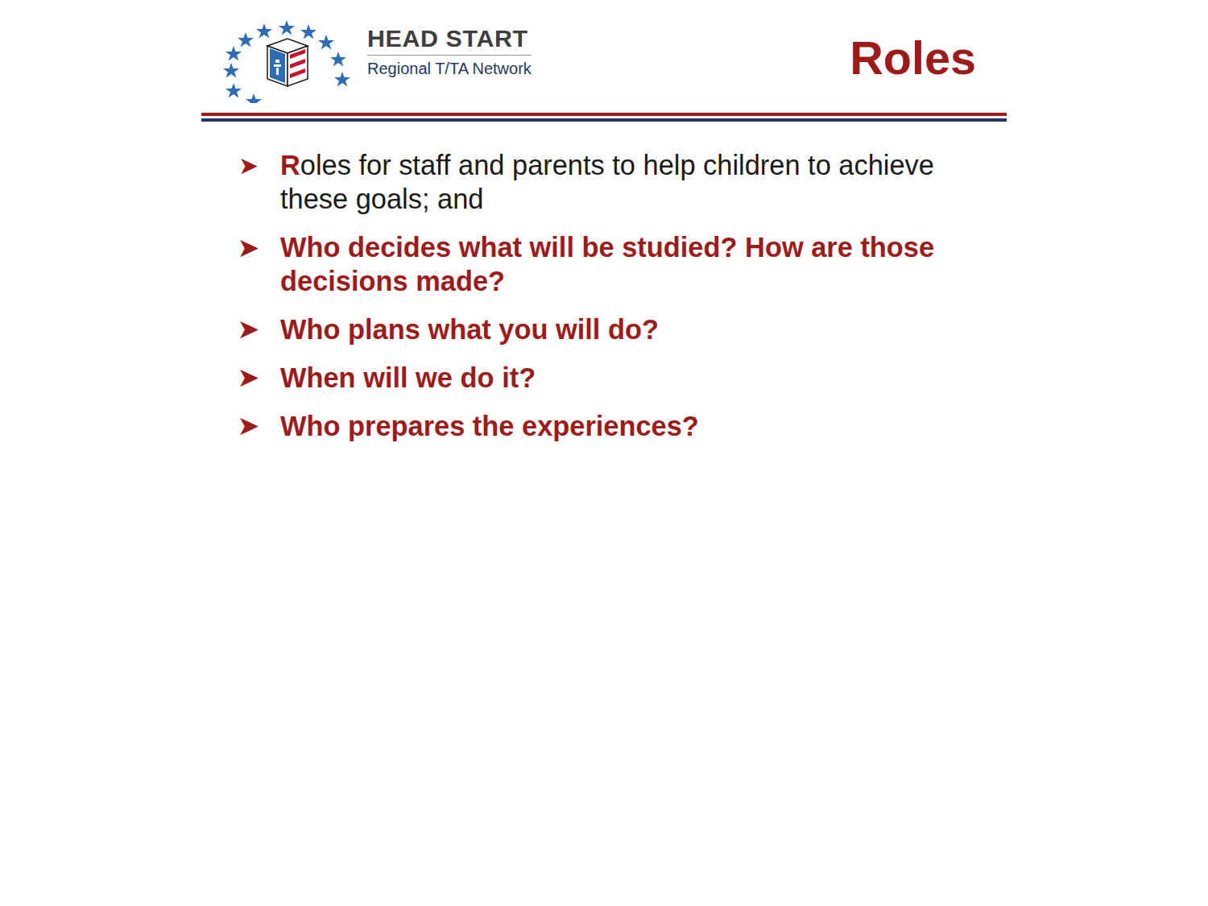HEAD START
Regional T/TA Network
Roles
Roles for staff and parents to help children to achieve these goals; and
Who decides what will be studied? How are those decisions made?
Who plans what you will do?
When will we do it?
Who prepares the experiences?